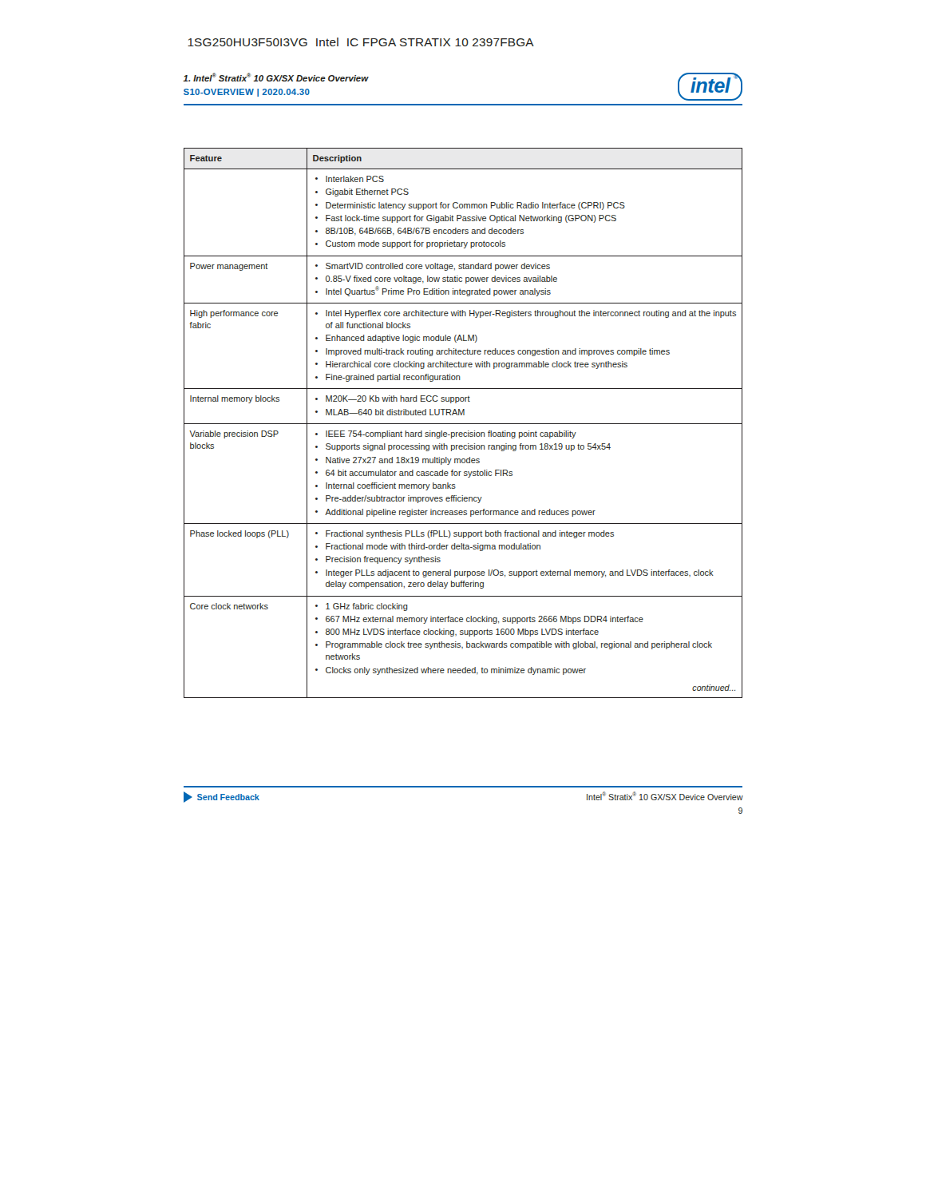1SG250HU3F50I3VG Intel IC FPGA STRATIX 10 2397FBGA
1. Intel® Stratix® 10 GX/SX Device Overview
S10-OVERVIEW | 2020.04.30
intel®
| Feature | Description |
| --- | --- |
| | Interlaken PCS Gigabit Ethernet PCS Deterministic latency support for Common Public Radio Interface (CPRI) PCS Fast lock-time support for Gigabit Passive Optical Networking (GPON) PCS 8B/10B, 64B/66B, 64B/67B encoders and decoders Custom mode support for proprietary protocols |
| Power management | SmartVID controlled core voltage, standard power devices 0.85-V fixed core voltage, low static power devices available Intel Quartus ® Prime Pro Edition integrated power analysis |
| High performance core fabric | Intel Hyperflex core architecture with Hyper-Registers throughout the interconnect routing and at the inputs of all functional blocks Enhanced adaptive logic module (ALM) Improved multi-track routing architecture reduces congestion and improves compile times Hierarchical core clocking architecture with programmable clock tree synthesis Fine-grained partial reconfiguration |
| Internal memory blocks | M20K—20 Kb with hard ECC support MLAB—640 bit distributed LUTRAM |
| Variable precision DSP blocks | IEEE 754-compliant hard single-precision floating point capability Supports signal processing with precision ranging from 18x19 up to 54x54 Native 27x27 and 18x19 multiply modes 64 bit accumulator and cascade for systolic FIRs Internal coefficient memory banks Pre-adder/subtractor improves efficiency Additional pipeline register increases performance and reduces power |
| Phase locked loops (PLL) | Fractional synthesis PLLs (fPLL) support both fractional and integer modes Fractional mode with third-order delta-sigma modulation Precision frequency synthesis Integer PLLs adjacent to general purpose I/Os, support external memory, and LVDS interfaces, clock delay compensation, zero delay buffering |
| Core clock networks | 1 GHz fabric clocking 667 MHz external memory interface clocking, supports 2666 Mbps DDR4 interface 800 MHz LVDS interface clocking, supports 1600 Mbps LVDS interface Programmable clock tree synthesis, backwards compatible with global, regional and peripheral clock networks Clocks only synthesized where needed, to minimize dynamic power continued... |
Send Feedback
Intel® Stratix® 10 GX/SX Device Overview
9